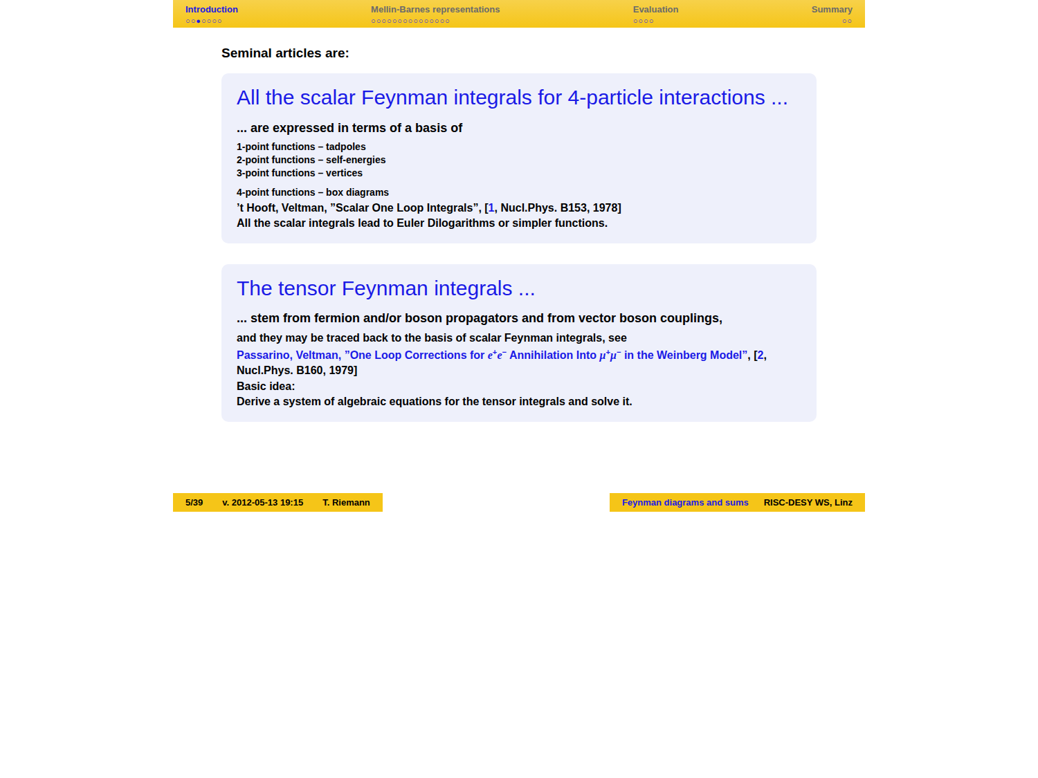Introduction
○○●○○○○
Mellin-Barnes representations
○○○○○○○○○○○○○○○
Evaluation
○○○○
Summary
○○
Seminal articles are:
All the scalar Feynman integrals for 4-particle interactions ...
... are expressed in terms of a basis of
1-point functions – tadpoles
2-point functions – self-energies
3-point functions – vertices
4-point functions – box diagrams
’t Hooft, Veltman, ”Scalar One Loop Integrals”, [1, Nucl.Phys. B153, 1978]
All the scalar integrals lead to Euler Dilogarithms or simpler functions.
The tensor Feynman integrals ...
... stem from fermion and/or boson propagators and from vector boson couplings,
and they may be traced back to the basis of scalar Feynman integrals, see
Passarino, Veltman, ”One Loop Corrections for e+e− Annihilation Into μ+μ− in the Weinberg Model”, [2, Nucl.Phys. B160, 1979]
Basic idea:
Derive a system of algebraic equations for the tensor integrals and solve it.
5/39 v. 2012-05-13 19:15 T. Riemann
Feynman diagrams and sums RISC-DESY WS, Linz